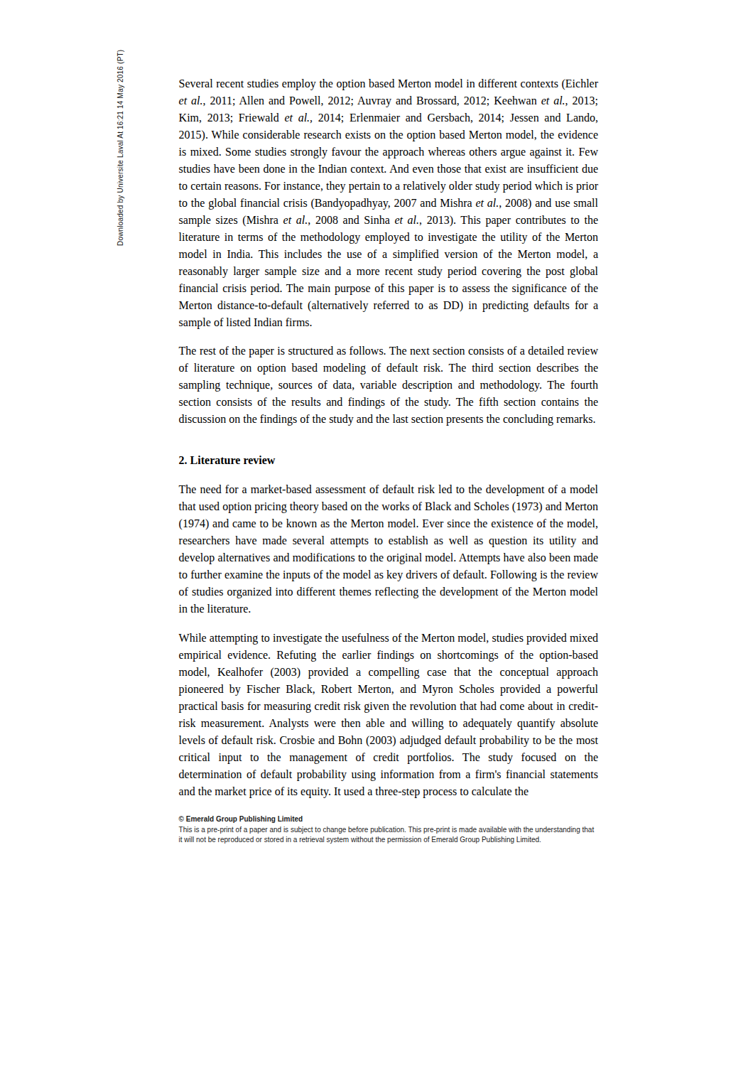Downloaded by Universite Laval At 16:21 14 May 2016 (PT)
Several recent studies employ the option based Merton model in different contexts (Eichler et al., 2011; Allen and Powell, 2012; Auvray and Brossard, 2012; Keehwan et al., 2013; Kim, 2013; Friewald et al., 2014; Erlenmaier and Gersbach, 2014; Jessen and Lando, 2015). While considerable research exists on the option based Merton model, the evidence is mixed. Some studies strongly favour the approach whereas others argue against it. Few studies have been done in the Indian context. And even those that exist are insufficient due to certain reasons. For instance, they pertain to a relatively older study period which is prior to the global financial crisis (Bandyopadhyay, 2007 and Mishra et al., 2008) and use small sample sizes (Mishra et al., 2008 and Sinha et al., 2013). This paper contributes to the literature in terms of the methodology employed to investigate the utility of the Merton model in India. This includes the use of a simplified version of the Merton model, a reasonably larger sample size and a more recent study period covering the post global financial crisis period. The main purpose of this paper is to assess the significance of the Merton distance-to-default (alternatively referred to as DD) in predicting defaults for a sample of listed Indian firms.
The rest of the paper is structured as follows. The next section consists of a detailed review of literature on option based modeling of default risk. The third section describes the sampling technique, sources of data, variable description and methodology. The fourth section consists of the results and findings of the study. The fifth section contains the discussion on the findings of the study and the last section presents the concluding remarks.
2. Literature review
The need for a market-based assessment of default risk led to the development of a model that used option pricing theory based on the works of Black and Scholes (1973) and Merton (1974) and came to be known as the Merton model. Ever since the existence of the model, researchers have made several attempts to establish as well as question its utility and develop alternatives and modifications to the original model. Attempts have also been made to further examine the inputs of the model as key drivers of default. Following is the review of studies organized into different themes reflecting the development of the Merton model in the literature.
While attempting to investigate the usefulness of the Merton model, studies provided mixed empirical evidence. Refuting the earlier findings on shortcomings of the option-based model, Kealhofer (2003) provided a compelling case that the conceptual approach pioneered by Fischer Black, Robert Merton, and Myron Scholes provided a powerful practical basis for measuring credit risk given the revolution that had come about in credit-risk measurement. Analysts were then able and willing to adequately quantify absolute levels of default risk. Crosbie and Bohn (2003) adjudged default probability to be the most critical input to the management of credit portfolios. The study focused on the determination of default probability using information from a firm's financial statements and the market price of its equity. It used a three-step process to calculate the
© Emerald Group Publishing Limited
This is a pre-print of a paper and is subject to change before publication. This pre-print is made available with the understanding that it will not be reproduced or stored in a retrieval system without the permission of Emerald Group Publishing Limited.